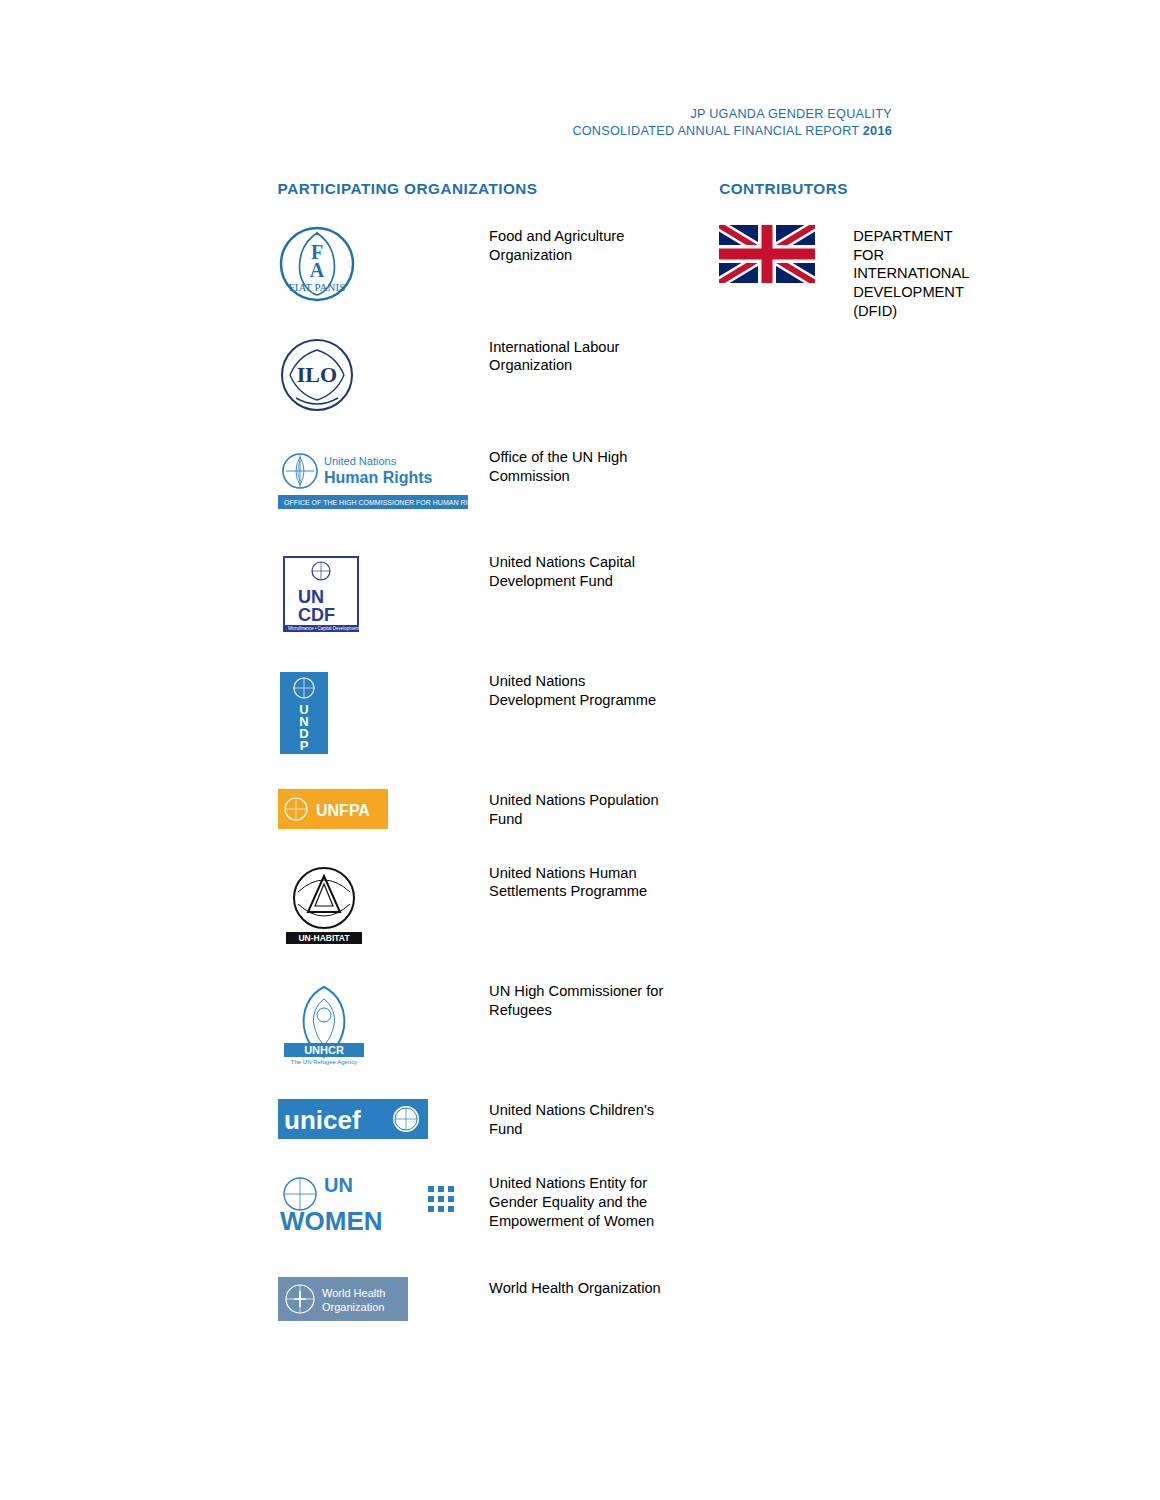JP UGANDA GENDER EQUALITY
CONSOLIDATED ANNUAL FINANCIAL REPORT 2016
Participating Organizations
| F A FIAT PANIS | Food and Agriculture Organization |
| ILO | International Labour Organization |
| United Nations Human Rights OFFICE OF THE HIGH COMMISSIONER FOR HUMAN RIGHTS | Office of the UN High Commission |
| UN CDF Microfinance • Capital Development | United Nations Capital Development Fund |
| U N D P | United Nations Development Programme |
| UNFPA | United Nations Population Fund |
| UN-HABITAT | United Nations Human Settlements Programme |
| UNHCR The UN Refugee Agency | UN High Commissioner for Refugees |
| unicef | United Nations Children's Fund |
| UN WOMEN | United Nations Entity for Gender Equality and the Empowerment of Women |
| World Health Organization | World Health Organization |
Contributors
| | Department for International Development (DFID) |